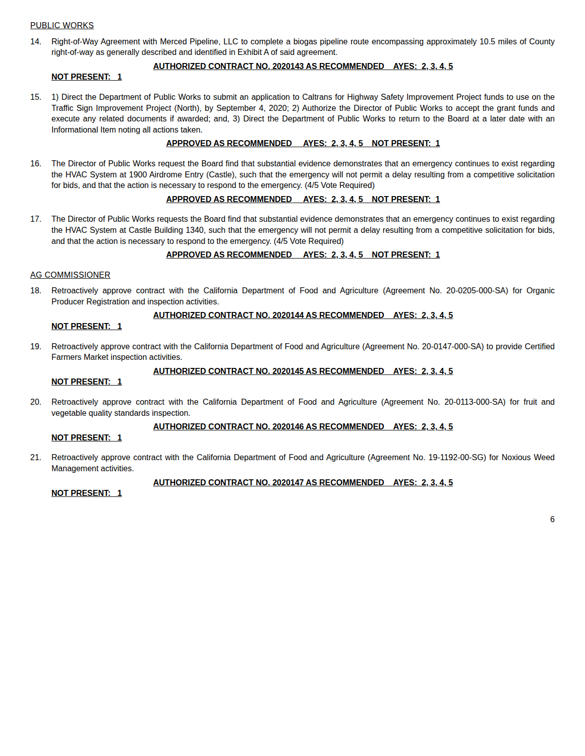PUBLIC WORKS
14.
Right-of-Way Agreement with Merced Pipeline, LLC to complete a biogas pipeline route encompassing approximately 10.5 miles of County right-of-way as generally described and identified in Exhibit A of said agreement.
AUTHORIZED CONTRACT NO. 2020143 AS RECOMMENDED AYES: 2, 3, 4, 5
NOT PRESENT: 1
15.
1) Direct the Department of Public Works to submit an application to Caltrans for Highway Safety Improvement Project funds to use on the Traffic Sign Improvement Project (North), by September 4, 2020; 2) Authorize the Director of Public Works to accept the grant funds and execute any related documents if awarded; and, 3) Direct the Department of Public Works to return to the Board at a later date with an Informational Item noting all actions taken.
APPROVED AS RECOMMENDED AYES: 2, 3, 4, 5 NOT PRESENT: 1
16.
The Director of Public Works request the Board find that substantial evidence demonstrates that an emergency continues to exist regarding the HVAC System at 1900 Airdrome Entry (Castle), such that the emergency will not permit a delay resulting from a competitive solicitation for bids, and that the action is necessary to respond to the emergency. (4/5 Vote Required)
APPROVED AS RECOMMENDED AYES: 2, 3, 4, 5 NOT PRESENT: 1
17.
The Director of Public Works requests the Board find that substantial evidence demonstrates that an emergency continues to exist regarding the HVAC System at Castle Building 1340, such that the emergency will not permit a delay resulting from a competitive solicitation for bids, and that the action is necessary to respond to the emergency. (4/5 Vote Required)
APPROVED AS RECOMMENDED AYES: 2, 3, 4, 5 NOT PRESENT: 1
AG COMMISSIONER
18.
Retroactively approve contract with the California Department of Food and Agriculture (Agreement No. 20-0205-000-SA) for Organic Producer Registration and inspection activities.
AUTHORIZED CONTRACT NO. 2020144 AS RECOMMENDED AYES: 2, 3, 4, 5
NOT PRESENT: 1
19.
Retroactively approve contract with the California Department of Food and Agriculture (Agreement No. 20-0147-000-SA) to provide Certified Farmers Market inspection activities.
AUTHORIZED CONTRACT NO. 2020145 AS RECOMMENDED AYES: 2, 3, 4, 5
NOT PRESENT: 1
20.
Retroactively approve contract with the California Department of Food and Agriculture (Agreement No. 20-0113-000-SA) for fruit and vegetable quality standards inspection.
AUTHORIZED CONTRACT NO. 2020146 AS RECOMMENDED AYES: 2, 3, 4, 5
NOT PRESENT: 1
21.
Retroactively approve contract with the California Department of Food and Agriculture (Agreement No. 19-1192-00-SG) for Noxious Weed Management activities.
AUTHORIZED CONTRACT NO. 2020147 AS RECOMMENDED AYES: 2, 3, 4, 5
NOT PRESENT: 1
6